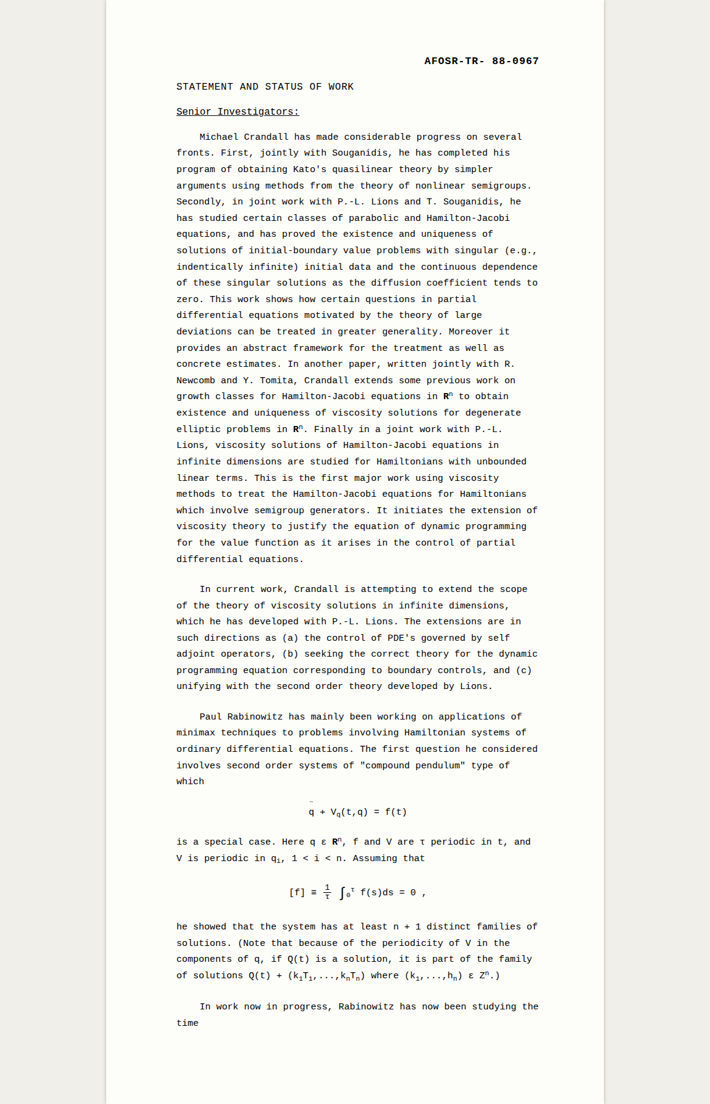AFOSR-TR- 88-0967
STATEMENT AND STATUS OF WORK
Senior Investigators:
Michael Crandall has made considerable progress on several fronts. First, jointly with Souganidis, he has completed his program of obtaining Kato's quasilinear theory by simpler arguments using methods from the theory of nonlinear semigroups. Secondly, in joint work with P.-L. Lions and T. Souganidis, he has studied certain classes of parabolic and Hamilton-Jacobi equations, and has proved the existence and uniqueness of solutions of initial-boundary value problems with singular (e.g., indentically infinite) initial data and the continuous dependence of these singular solutions as the diffusion coefficient tends to zero. This work shows how certain questions in partial differential equations motivated by the theory of large deviations can be treated in greater generality. Moreover it provides an abstract framework for the treatment as well as concrete estimates. In another paper, written jointly with R. Newcomb and Y. Tomita, Crandall extends some previous work on growth classes for Hamilton-Jacobi equations in Rn to obtain existence and uniqueness of viscosity solutions for degenerate elliptic problems in Rn. Finally in a joint work with P.-L. Lions, viscosity solutions of Hamilton-Jacobi equations in infinite dimensions are studied for Hamiltonians with unbounded linear terms. This is the first major work using viscosity methods to treat the Hamilton-Jacobi equations for Hamiltonians which involve semigroup generators. It initiates the extension of viscosity theory to justify the equation of dynamic programming for the value function as it arises in the control of partial differential equations.
In current work, Crandall is attempting to extend the scope of the theory of viscosity solutions in infinite dimensions, which he has developed with P.-L. Lions. The extensions are in such directions as (a) the control of PDE's governed by self adjoint operators, (b) seeking the correct theory for the dynamic programming equation corresponding to boundary controls, and (c) unifying with the second order theory developed by Lions.
Paul Rabinowitz has mainly been working on applications of minimax techniques to problems involving Hamiltonian systems of ordinary differential equations. The first question he considered involves second order systems of "compound pendulum" type of which
q + Vq(t,q) = f(t)
is a special case. Here q ε Rn, f and V are τ periodic in t, and V is periodic in qi, 1 < i < n. Assuming that
[f] ≡ 1 τ ∫0τ f(s)ds = 0 ,
he showed that the system has at least n + 1 distinct families of solutions. (Note that because of the periodicity of V in the components of q, if Q(t) is a solution, it is part of the family of solutions Q(t) + (k1T1,...,knTn) where (k1,...,hn) ε Zn.)
In work now in progress, Rabinowitz has now been studying the time